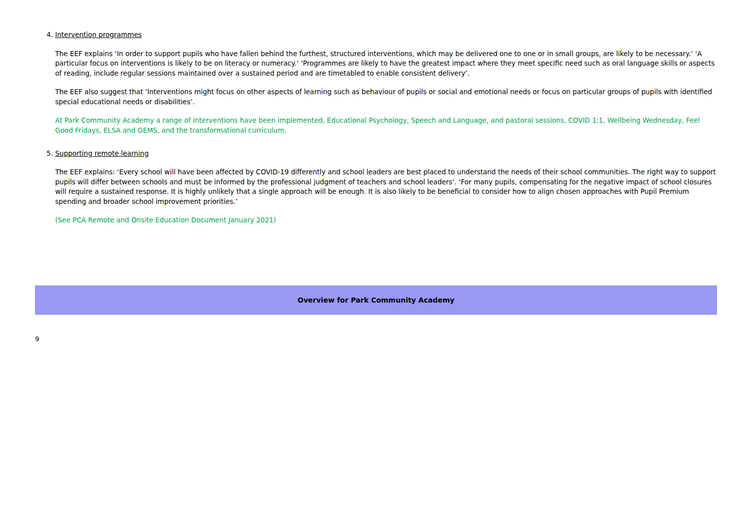Intervention programmes
The EEF explains ‘In order to support pupils who have fallen behind the furthest, structured interventions, which may be delivered one to one or in small groups, are likely to be necessary.’ ‘A particular focus on interventions is likely to be on literacy or numeracy.’ ‘Programmes are likely to have the greatest impact where they meet specific need such as oral language skills or aspects of reading, include regular sessions maintained over a sustained period and are timetabled to enable consistent delivery’.
The EEF also suggest that ‘Interventions might focus on other aspects of learning such as behaviour of pupils or social and emotional needs or focus on particular groups of pupils with identified special educational needs or disabilities’.
At Park Community Academy a range of interventions have been implemented, Educational Psychology, Speech and Language, and pastoral sessions, COVID 1:1, Wellbeing Wednesday, Feel Good Fridays, ELSA and GEMS, and the transformational curriculum.
Supporting remote learning
The EEF explains: ‘Every school will have been affected by COVID-19 differently and school leaders are best placed to understand the needs of their school communities. The right way to support pupils will differ between schools and must be informed by the professional judgment of teachers and school leaders’. ‘For many pupils, compensating for the negative impact of school closures will require a sustained response. It is highly unlikely that a single approach will be enough. It is also likely to be beneficial to consider how to align chosen approaches with Pupil Premium spending and broader school improvement priorities.’
(See PCA Remote and Onsite Education Document January 2021)
Overview for Park Community Academy
9